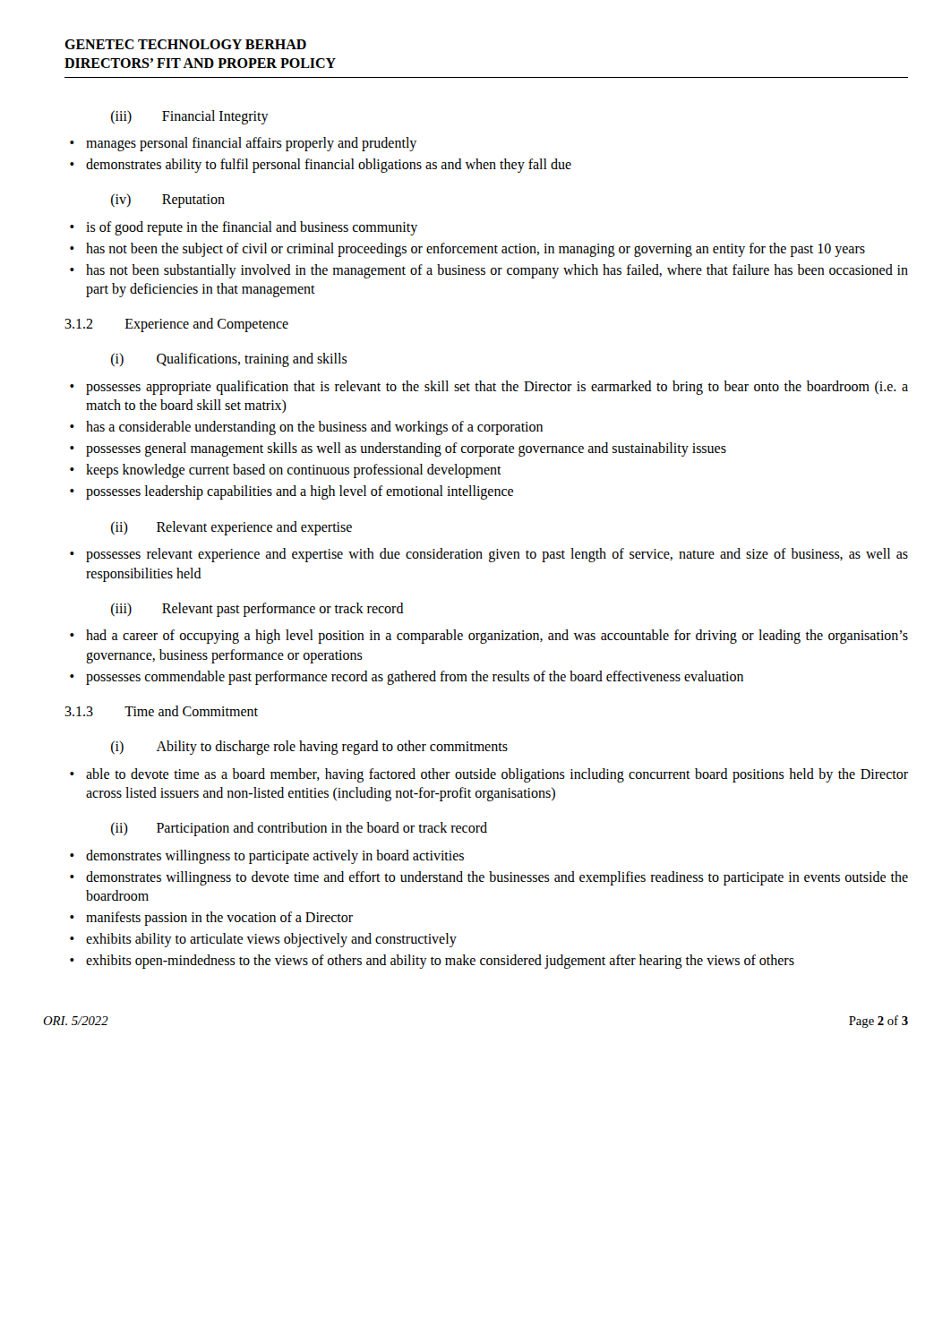GENETEC TECHNOLOGY BERHAD
DIRECTORS’ FIT AND PROPER POLICY
(iii)
Financial Integrity
manages personal financial affairs properly and prudently
demonstrates ability to fulfil personal financial obligations as and when they fall due
(iv)
Reputation
is of good repute in the financial and business community
has not been the subject of civil or criminal proceedings or enforcement action, in managing or governing an entity for the past 10 years
has not been substantially involved in the management of a business or company which has failed, where that failure has been occasioned in part by deficiencies in that management
3.1.2
Experience and Competence
(i)
Qualifications, training and skills
possesses appropriate qualification that is relevant to the skill set that the Director is earmarked to bring to bear onto the boardroom (i.e. a match to the board skill set matrix)
has a considerable understanding on the business and workings of a corporation
possesses general management skills as well as understanding of corporate governance and sustainability issues
keeps knowledge current based on continuous professional development
possesses leadership capabilities and a high level of emotional intelligence
(ii)
Relevant experience and expertise
possesses relevant experience and expertise with due consideration given to past length of service, nature and size of business, as well as responsibilities held
(iii)
Relevant past performance or track record
had a career of occupying a high level position in a comparable organization, and was accountable for driving or leading the organisation’s governance, business performance or operations
possesses commendable past performance record as gathered from the results of the board effectiveness evaluation
3.1.3
Time and Commitment
(i)
Ability to discharge role having regard to other commitments
able to devote time as a board member, having factored other outside obligations including concurrent board positions held by the Director across listed issuers and non-listed entities (including not-for-profit organisations)
(ii)
Participation and contribution in the board or track record
demonstrates willingness to participate actively in board activities
demonstrates willingness to devote time and effort to understand the businesses and exemplifies readiness to participate in events outside the boardroom
manifests passion in the vocation of a Director
exhibits ability to articulate views objectively and constructively
exhibits open-mindedness to the views of others and ability to make considered judgement after hearing the views of others
ORI. 5/2022
Page 2 of 3